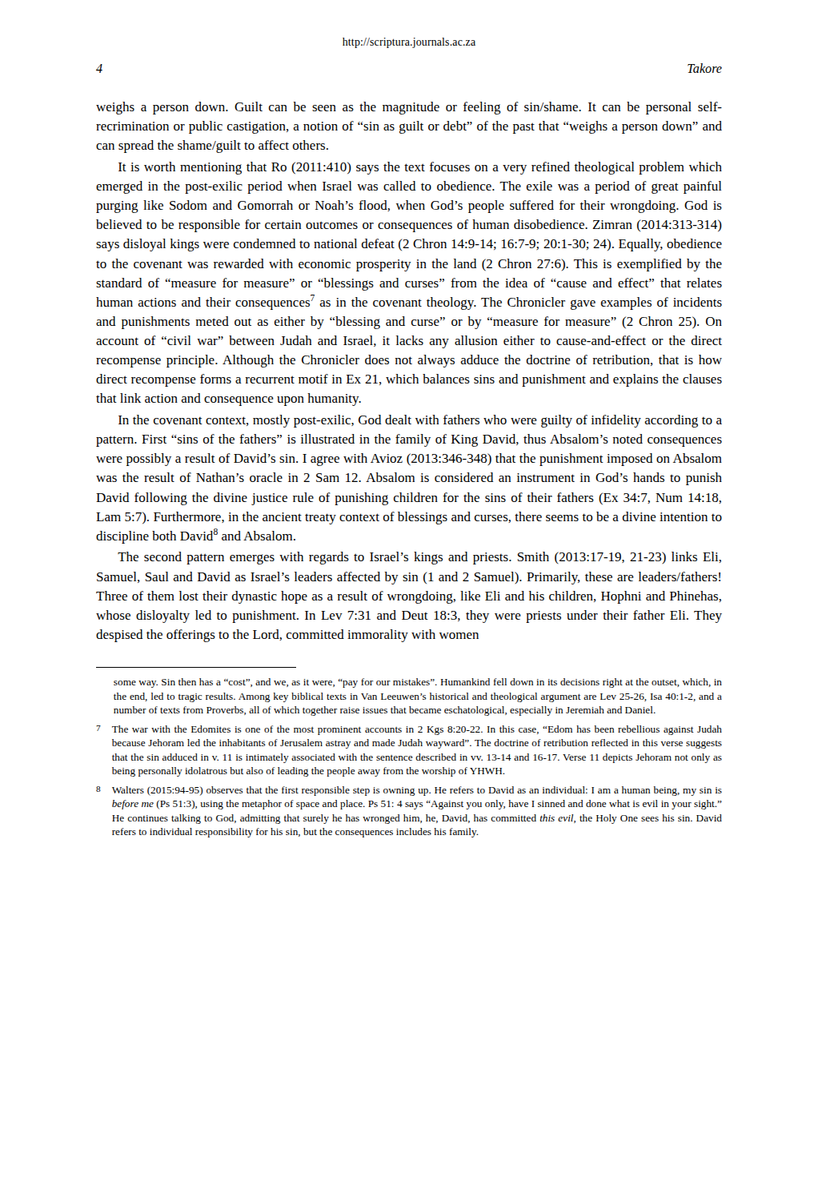http://scriptura.journals.ac.za
4 Takore
weighs a person down. Guilt can be seen as the magnitude or feeling of sin/shame. It can be personal self-recrimination or public castigation, a notion of “sin as guilt or debt” of the past that “weighs a person down” and can spread the shame/guilt to affect others.
It is worth mentioning that Ro (2011:410) says the text focuses on a very refined theological problem which emerged in the post-exilic period when Israel was called to obedience. The exile was a period of great painful purging like Sodom and Gomorrah or Noah’s flood, when God’s people suffered for their wrongdoing. God is believed to be responsible for certain outcomes or consequences of human disobedience. Zimran (2014:313-314) says disloyal kings were condemned to national defeat (2 Chron 14:9-14; 16:7-9; 20:1-30; 24). Equally, obedience to the covenant was rewarded with economic prosperity in the land (2 Chron 27:6). This is exemplified by the standard of “measure for measure” or “blessings and curses” from the idea of “cause and effect” that relates human actions and their consequences7 as in the covenant theology. The Chronicler gave examples of incidents and punishments meted out as either by “blessing and curse” or by “measure for measure” (2 Chron 25). On account of “civil war” between Judah and Israel, it lacks any allusion either to cause-and-effect or the direct recompense principle. Although the Chronicler does not always adduce the doctrine of retribution, that is how direct recompense forms a recurrent motif in Ex 21, which balances sins and punishment and explains the clauses that link action and consequence upon humanity.
In the covenant context, mostly post-exilic, God dealt with fathers who were guilty of infidelity according to a pattern. First “sins of the fathers” is illustrated in the family of King David, thus Absalom’s noted consequences were possibly a result of David’s sin. I agree with Avioz (2013:346-348) that the punishment imposed on Absalom was the result of Nathan’s oracle in 2 Sam 12. Absalom is considered an instrument in God’s hands to punish David following the divine justice rule of punishing children for the sins of their fathers (Ex 34:7, Num 14:18, Lam 5:7). Furthermore, in the ancient treaty context of blessings and curses, there seems to be a divine intention to discipline both David8 and Absalom.
The second pattern emerges with regards to Israel’s kings and priests. Smith (2013:17-19, 21-23) links Eli, Samuel, Saul and David as Israel’s leaders affected by sin (1 and 2 Samuel). Primarily, these are leaders/fathers! Three of them lost their dynastic hope as a result of wrongdoing, like Eli and his children, Hophni and Phinehas, whose disloyalty led to punishment. In Lev 7:31 and Deut 18:3, they were priests under their father Eli. They despised the offerings to the Lord, committed immorality with women
some way. Sin then has a “cost”, and we, as it were, “pay for our mistakes”. Humankind fell down in its decisions right at the outset, which, in the end, led to tragic results. Among key biblical texts in Van Leeuwen’s historical and theological argument are Lev 25-26, Isa 40:1-2, and a number of texts from Proverbs, all of which together raise issues that became eschatological, especially in Jeremiah and Daniel.
7 The war with the Edomites is one of the most prominent accounts in 2 Kgs 8:20-22. In this case, “Edom has been rebellious against Judah because Jehoram led the inhabitants of Jerusalem astray and made Judah wayward”. The doctrine of retribution reflected in this verse suggests that the sin adduced in v. 11 is intimately associated with the sentence described in vv. 13-14 and 16-17. Verse 11 depicts Jehoram not only as being personally idolatrous but also of leading the people away from the worship of YHWH.
8 Walters (2015:94-95) observes that the first responsible step is owning up. He refers to David as an individual: I am a human being, my sin is before me (Ps 51:3), using the metaphor of space and place. Ps 51: 4 says “Against you only, have I sinned and done what is evil in your sight.” He continues talking to God, admitting that surely he has wronged him, he, David, has committed this evil, the Holy One sees his sin. David refers to individual responsibility for his sin, but the consequences includes his family.